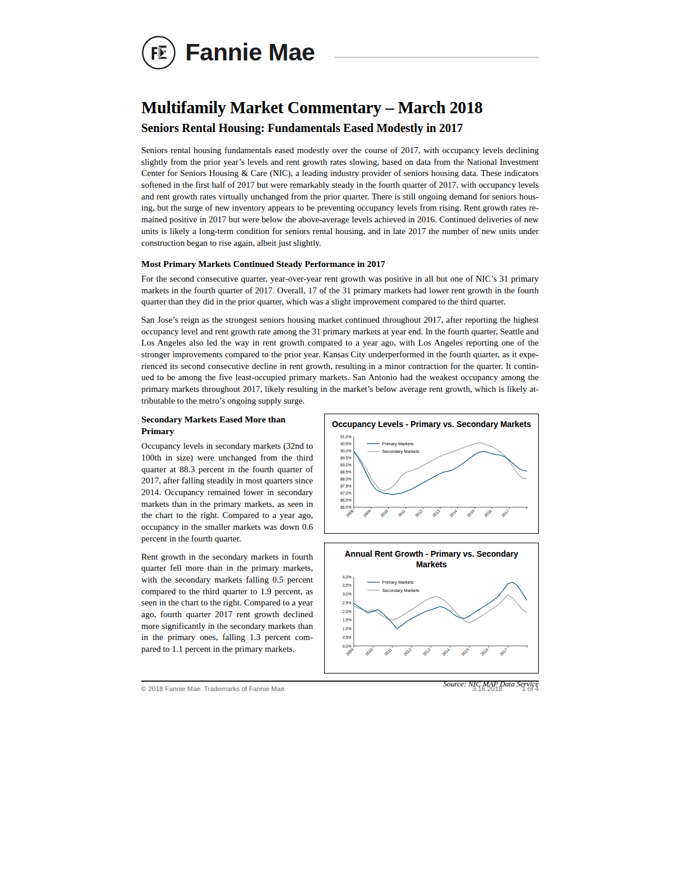Fannie Mae
Multifamily Market Commentary – March 2018
Seniors Rental Housing: Fundamentals Eased Modestly in 2017
Seniors rental housing fundamentals eased modestly over the course of 2017, with occupancy levels declining slightly from the prior year’s levels and rent growth rates slowing, based on data from the National Investment Center for Seniors Housing & Care (NIC), a leading industry provider of seniors housing data. These indicators softened in the first half of 2017 but were remarkably steady in the fourth quarter of 2017, with occupancy levels and rent growth rates virtually unchanged from the prior quarter. There is still ongoing demand for seniors housing, but the surge of new inventory appears to be preventing occupancy levels from rising. Rent growth rates remained positive in 2017 but were below the above-average levels achieved in 2016. Continued deliveries of new units is likely a long-term condition for seniors rental housing, and in late 2017 the number of new units under construction began to rise again, albeit just slightly.
Most Primary Markets Continued Steady Performance in 2017
For the second consecutive quarter, year-over-year rent growth was positive in all but one of NIC’s 31 primary markets in the fourth quarter of 2017. Overall, 17 of the 31 primary markets had lower rent growth in the fourth quarter than they did in the prior quarter, which was a slight improvement compared to the third quarter.
San Jose’s reign as the strongest seniors housing market continued throughout 2017, after reporting the highest occupancy level and rent growth rate among the 31 primary markets at year end. In the fourth quarter, Seattle and Los Angeles also led the way in rent growth compared to a year ago, with Los Angeles reporting one of the stronger improvements compared to the prior year. Kansas City underperformed in the fourth quarter, as it experienced its second consecutive decline in rent growth, resulting in a minor contraction for the quarter. It continued to be among the five least-occupied primary markets. San Antonio had the weakest occupancy among the primary markets throughout 2017, likely resulting in the market’s below average rent growth, which is likely attributable to the metro’s ongoing supply surge.
Secondary Markets Eased More than Primary
Occupancy levels in secondary markets (32nd to 100th in size) were unchanged from the third quarter at 88.3 percent in the fourth quarter of 2017, after falling steadily in most quarters since 2014. Occupancy remained lower in secondary markets than in the primary markets, as seen in the chart to the right. Compared to a year ago, occupancy in the smaller markets was down 0.6 percent in the fourth quarter.
Rent growth in the secondary markets in fourth quarter fell more than in the primary markets, with the secondary markets falling 0.5 percent compared to the third quarter to 1.9 percent, as seen in the chart to the right. Compared to a year ago, fourth quarter 2017 rent growth declined more significantly in the secondary markets than in the primary ones, falling 1.3 percent compared to 1.1 percent in the primary markets.
Occupancy Levels - Primary vs. Secondary Markets
91.0% 90.5% 90.0% 89.5% 89.0% 88.5% 88.0% 87.5% 87.0% 86.5% 86.0% 2008 2009 2010 2011 2012 2013 2014 2015 2016 2017 Primary Markets Secondary Markets
Annual Rent Growth - Primary vs. Secondary Markets
4.0% 3.5% 3.0% 2.5% 2.0% 1.5% 1.0% 0.5% 0.0% 2009 2010 2011 2012 2013 2014 2015 2016 2017 Primary Markets Secondary Markets
Source: NIC MAP Data Service
© 2018 Fannie Mae. Trademarks of Fannie Mae.
3.16.2018 1 of 4